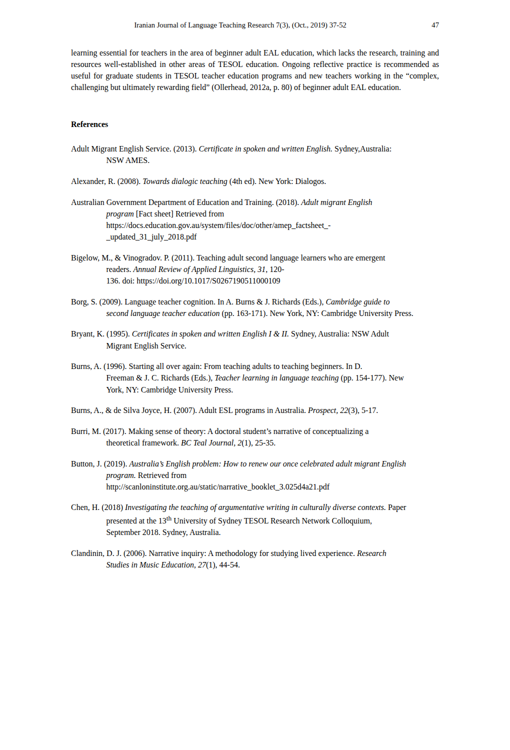Iranian Journal of Language Teaching Research 7(3), (Oct., 2019) 37-52 47
learning essential for teachers in the area of beginner adult EAL education, which lacks the research, training and resources well-established in other areas of TESOL education. Ongoing reflective practice is recommended as useful for graduate students in TESOL teacher education programs and new teachers working in the “complex, challenging but ultimately rewarding field” (Ollerhead, 2012a, p. 80) of beginner adult EAL education.
References
Adult Migrant English Service. (2013). Certificate in spoken and written English. Sydney,Australia: NSW AMES.
Alexander, R. (2008). Towards dialogic teaching (4th ed). New York: Dialogos.
Australian Government Department of Education and Training. (2018). Adult migrant English program [Fact sheet] Retrieved from https://docs.education.gov.au/system/files/doc/other/amep_factsheet_- _updated_31_july_2018.pdf
Bigelow, M., & Vinogradov. P. (2011). Teaching adult second language learners who are emergent readers. Annual Review of Applied Linguistics, 31, 120- 136. doi: https://doi.org/10.1017/S0267190511000109
Borg, S. (2009). Language teacher cognition. In A. Burns & J. Richards (Eds.), Cambridge guide to second language teacher education (pp. 163-171). New York, NY: Cambridge University Press.
Bryant, K. (1995). Certificates in spoken and written English I & II. Sydney, Australia: NSW Adult Migrant English Service.
Burns, A. (1996). Starting all over again: From teaching adults to teaching beginners. In D. Freeman & J. C. Richards (Eds.), Teacher learning in language teaching (pp. 154-177). New York, NY: Cambridge University Press.
Burns, A., & de Silva Joyce, H. (2007). Adult ESL programs in Australia. Prospect, 22(3), 5-17.
Burri, M. (2017). Making sense of theory: A doctoral student’s narrative of conceptualizing a theoretical framework. BC Teal Journal, 2(1), 25-35.
Button, J. (2019). Australia’s English problem: How to renew our once celebrated adult migrant English program. Retrieved from http://scanloninstitute.org.au/static/narrative_booklet_3.025d4a21.pdf
Chen, H. (2018) Investigating the teaching of argumentative writing in culturally diverse contexts. Paper presented at the 13th University of Sydney TESOL Research Network Colloquium, September 2018. Sydney, Australia.
Clandinin, D. J. (2006). Narrative inquiry: A methodology for studying lived experience. Research Studies in Music Education, 27(1), 44-54.